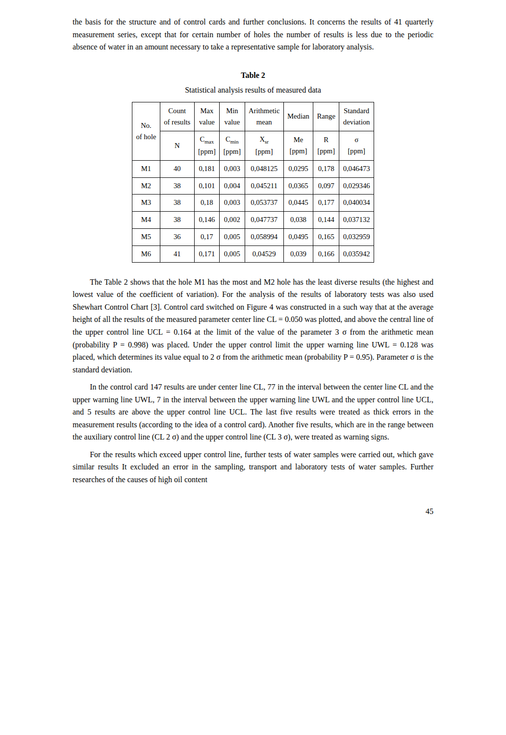the basis for the structure and of control cards and further conclusions. It concerns the results of 41 quarterly measurement series, except that for certain number of holes the number of results is less due to the periodic absence of water in an amount necessary to take a representative sample for laboratory analysis.
Table 2 Statistical analysis results of measured data
| No. of hole | Count of results | Max value | Min value | Arithmetic mean | Median | Range | Standard deviation |
| --- | --- | --- | --- | --- | --- | --- | --- |
| N | C max [ppm] | C min [ppm] | X sr [ppm] | Me [ppm] | R [ppm] | σ [ppm] |
| M1 | 40 | 0,181 | 0,003 | 0,048125 | 0,0295 | 0,178 | 0,046473 |
| M2 | 38 | 0,101 | 0,004 | 0,045211 | 0,0365 | 0,097 | 0,029346 |
| M3 | 38 | 0,18 | 0,003 | 0,053737 | 0,0445 | 0,177 | 0,040034 |
| M4 | 38 | 0,146 | 0,002 | 0,047737 | 0,038 | 0,144 | 0,037132 |
| M5 | 36 | 0,17 | 0,005 | 0,058994 | 0,0495 | 0,165 | 0,032959 |
| M6 | 41 | 0,171 | 0,005 | 0,04529 | 0,039 | 0,166 | 0,035942 |
The Table 2 shows that the hole M1 has the most and M2 hole has the least diverse results (the highest and lowest value of the coefficient of variation). For the analysis of the results of laboratory tests was also used Shewhart Control Chart [3]. Control card switched on Figure 4 was constructed in a such way that at the average height of all the results of the measured parameter center line CL = 0.050 was plotted, and above the central line of the upper control line UCL = 0.164 at the limit of the value of the parameter 3 σ from the arithmetic mean (probability P = 0.998) was placed. Under the upper control limit the upper warning line UWL = 0.128 was placed, which determines its value equal to 2 σ from the arithmetic mean (probability P = 0.95). Parameter σ is the standard deviation.
In the control card 147 results are under center line CL, 77 in the interval between the center line CL and the upper warning line UWL, 7 in the interval between the upper warning line UWL and the upper control line UCL, and 5 results are above the upper control line UCL. The last five results were treated as thick errors in the measurement results (according to the idea of a control card). Another five results, which are in the range between the auxiliary control line (CL 2 σ) and the upper control line (CL 3 σ), were treated as warning signs.
For the results which exceed upper control line, further tests of water samples were carried out, which gave similar results It excluded an error in the sampling, transport and laboratory tests of water samples. Further researches of the causes of high oil content
45